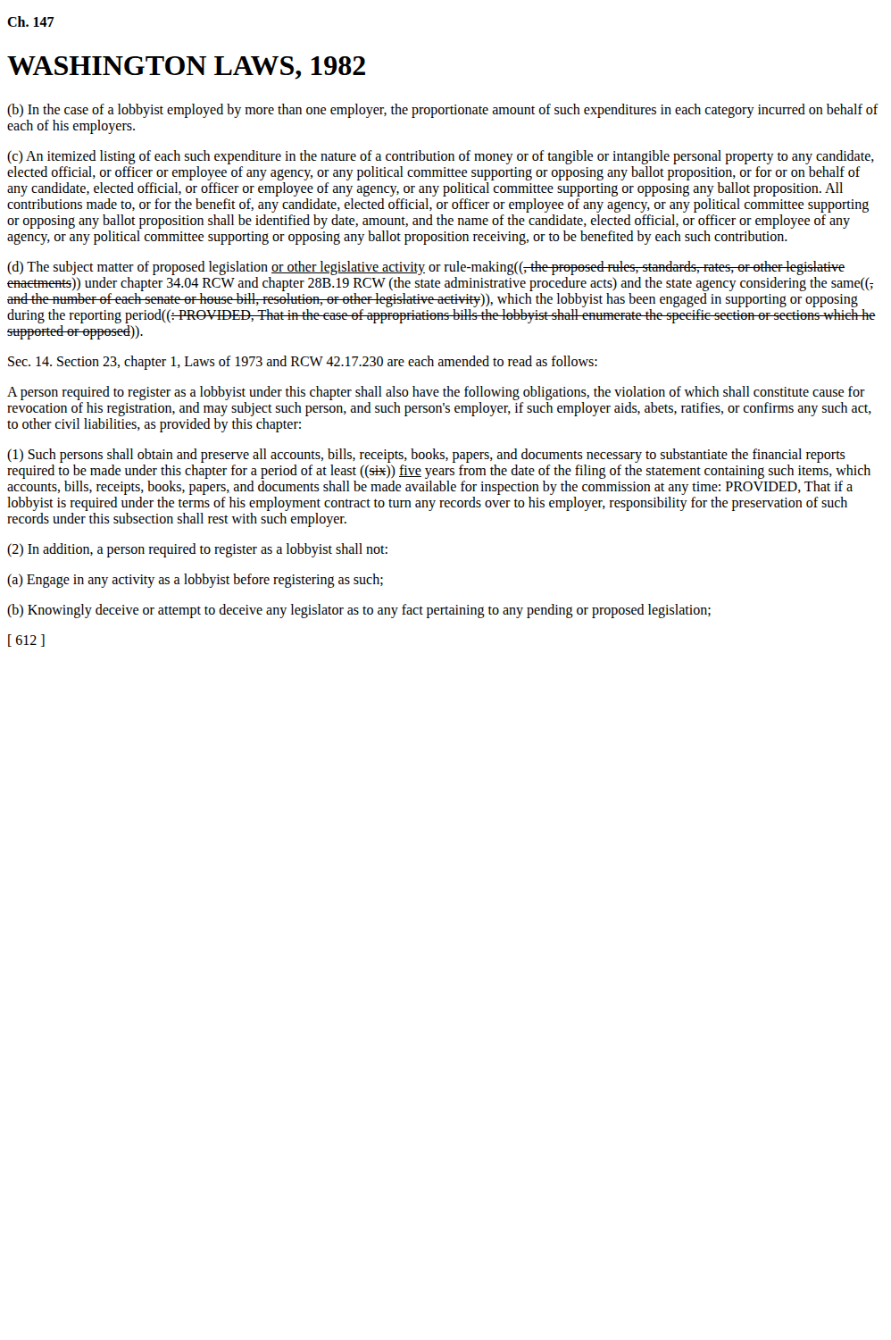Ch. 147
WASHINGTON LAWS, 1982
(b) In the case of a lobbyist employed by more than one employer, the proportionate amount of such expenditures in each category incurred on behalf of each of his employers.
(c) An itemized listing of each such expenditure in the nature of a contribution of money or of tangible or intangible personal property to any candidate, elected official, or officer or employee of any agency, or any political committee supporting or opposing any ballot proposition, or for or on behalf of any candidate, elected official, or officer or employee of any agency, or any political committee supporting or opposing any ballot proposition. All contributions made to, or for the benefit of, any candidate, elected official, or officer or employee of any agency, or any political committee supporting or opposing any ballot proposition shall be identified by date, amount, and the name of the candidate, elected official, or officer or employee of any agency, or any political committee supporting or opposing any ballot proposition receiving, or to be benefited by each such contribution.
(d) The subject matter of proposed legislation or other legislative activity or rule-making((, the proposed rules, standards, rates, or other legislative enactments)) under chapter 34.04 RCW and chapter 28B.19 RCW (the state administrative procedure acts) and the state agency considering the same((, and the number of each senate or house bill, resolution, or other legislative activity)), which the lobbyist has been engaged in supporting or opposing during the reporting period((: PROVIDED, That in the case of appropriations bills the lobbyist shall enumerate the specific section or sections which he supported or opposed)).
Sec. 14. Section 23, chapter 1, Laws of 1973 and RCW 42.17.230 are each amended to read as follows:
A person required to register as a lobbyist under this chapter shall also have the following obligations, the violation of which shall constitute cause for revocation of his registration, and may subject such person, and such person's employer, if such employer aids, abets, ratifies, or confirms any such act, to other civil liabilities, as provided by this chapter:
(1) Such persons shall obtain and preserve all accounts, bills, receipts, books, papers, and documents necessary to substantiate the financial reports required to be made under this chapter for a period of at least ((six)) five years from the date of the filing of the statement containing such items, which accounts, bills, receipts, books, papers, and documents shall be made available for inspection by the commission at any time: PROVIDED, That if a lobbyist is required under the terms of his employment contract to turn any records over to his employer, responsibility for the preservation of such records under this subsection shall rest with such employer.
(2) In addition, a person required to register as a lobbyist shall not:
(a) Engage in any activity as a lobbyist before registering as such;
(b) Knowingly deceive or attempt to deceive any legislator as to any fact pertaining to any pending or proposed legislation;
[ 612 ]